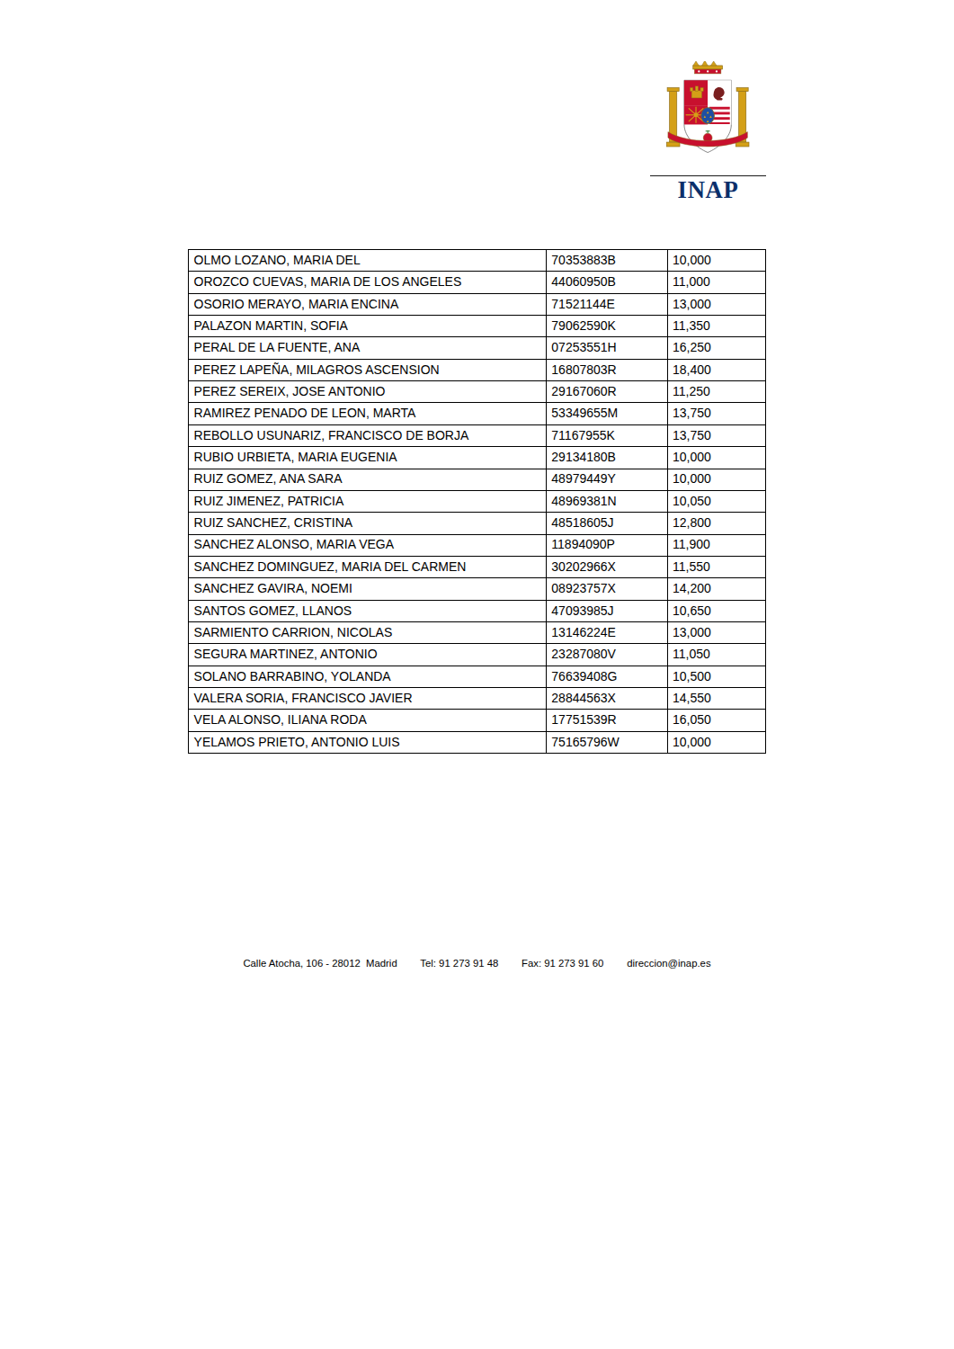INAP
| OLMO LOZANO, MARIA DEL | 70353883B | 10,000 |
| OROZCO CUEVAS, MARIA DE LOS ANGELES | 44060950B | 11,000 |
| OSORIO MERAYO, MARIA ENCINA | 71521144E | 13,000 |
| PALAZON MARTIN, SOFIA | 79062590K | 11,350 |
| PERAL DE LA FUENTE, ANA | 07253551H | 16,250 |
| PEREZ LAPEÑA, MILAGROS ASCENSION | 16807803R | 18,400 |
| PEREZ SEREIX, JOSE ANTONIO | 29167060R | 11,250 |
| RAMIREZ PENADO DE LEON, MARTA | 53349655M | 13,750 |
| REBOLLO USUNARIZ, FRANCISCO DE BORJA | 71167955K | 13,750 |
| RUBIO URBIETA, MARIA EUGENIA | 29134180B | 10,000 |
| RUIZ GOMEZ, ANA SARA | 48979449Y | 10,000 |
| RUIZ JIMENEZ, PATRICIA | 48969381N | 10,050 |
| RUIZ SANCHEZ, CRISTINA | 48518605J | 12,800 |
| SANCHEZ ALONSO, MARIA VEGA | 11894090P | 11,900 |
| SANCHEZ DOMINGUEZ, MARIA DEL CARMEN | 30202966X | 11,550 |
| SANCHEZ GAVIRA, NOEMI | 08923757X | 14,200 |
| SANTOS GOMEZ, LLANOS | 47093985J | 10,650 |
| SARMIENTO CARRION, NICOLAS | 13146224E | 13,000 |
| SEGURA MARTINEZ, ANTONIO | 23287080V | 11,050 |
| SOLANO BARRABINO, YOLANDA | 76639408G | 10,500 |
| VALERA SORIA, FRANCISCO JAVIER | 28844563X | 14,550 |
| VELA ALONSO, ILIANA RODA | 17751539R | 16,050 |
| YELAMOS PRIETO, ANTONIO LUIS | 75165796W | 10,000 |
Calle Atocha, 106 - 28012 Madrid Tel: 91 273 91 48 Fax: 91 273 91 60 direccion@inap.es